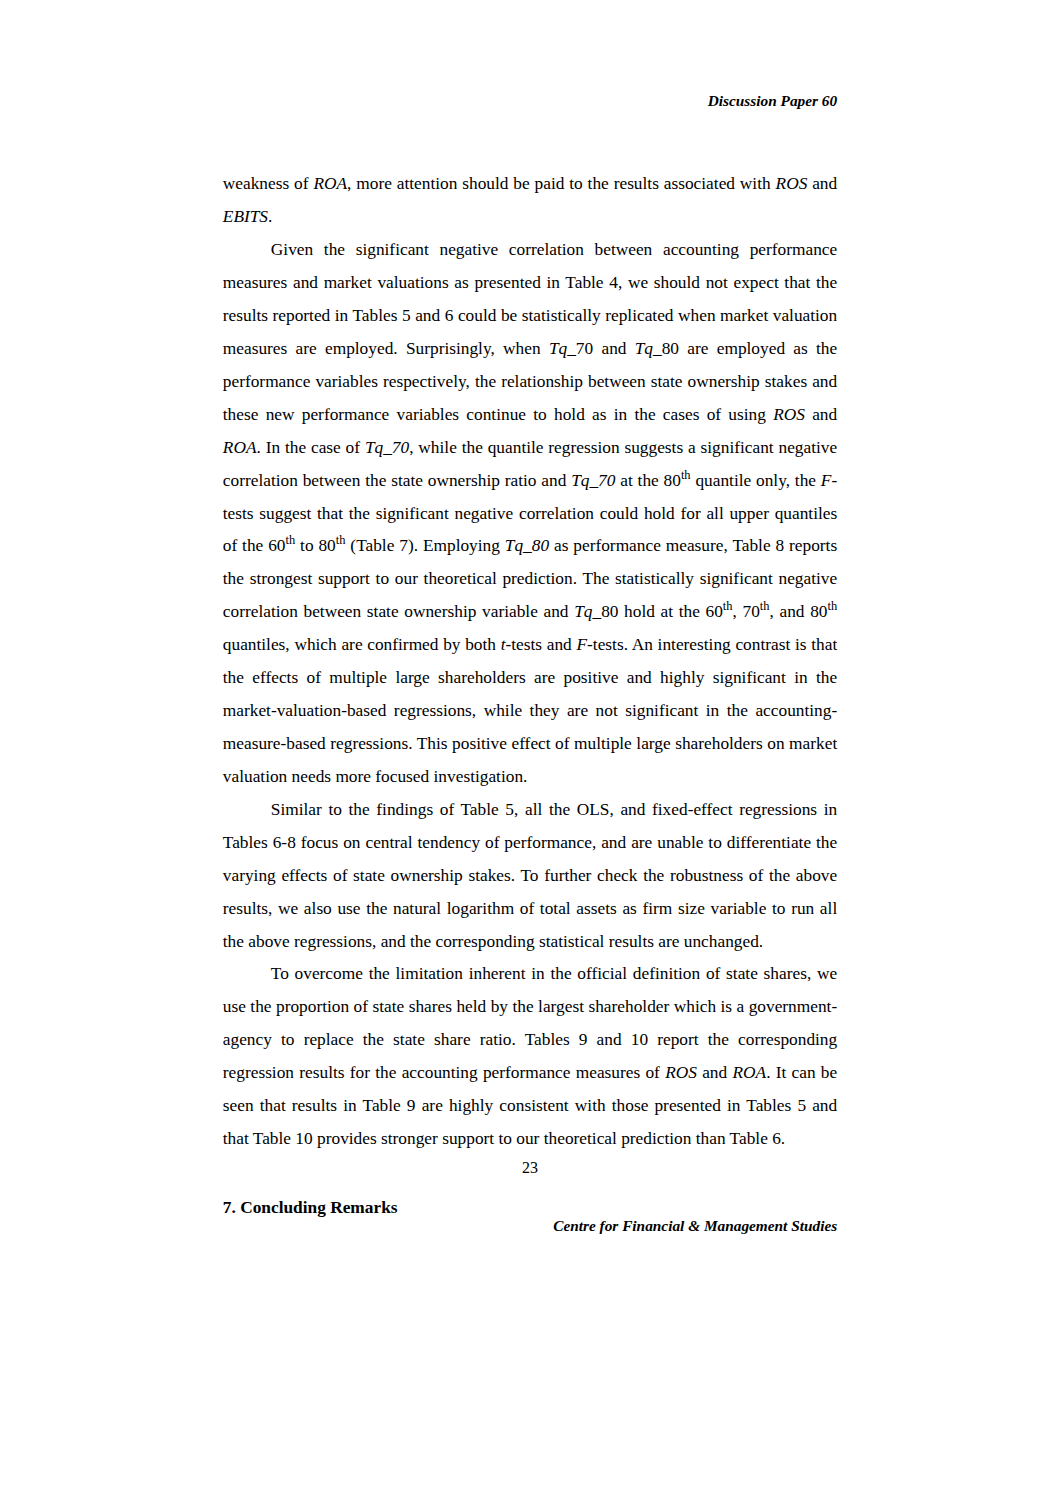Discussion Paper 60
weakness of ROA, more attention should be paid to the results associated with ROS and EBITS.
Given the significant negative correlation between accounting performance measures and market valuations as presented in Table 4, we should not expect that the results reported in Tables 5 and 6 could be statistically replicated when market valuation measures are employed. Surprisingly, when Tq_70 and Tq_80 are employed as the performance variables respectively, the relationship between state ownership stakes and these new performance variables continue to hold as in the cases of using ROS and ROA. In the case of Tq_70, while the quantile regression suggests a significant negative correlation between the state ownership ratio and Tq_70 at the 80th quantile only, the F-tests suggest that the significant negative correlation could hold for all upper quantiles of the 60th to 80th (Table 7). Employing Tq_80 as performance measure, Table 8 reports the strongest support to our theoretical prediction. The statistically significant negative correlation between state ownership variable and Tq_80 hold at the 60th, 70th, and 80th quantiles, which are confirmed by both t-tests and F-tests. An interesting contrast is that the effects of multiple large shareholders are positive and highly significant in the market-valuation-based regressions, while they are not significant in the accounting-measure-based regressions. This positive effect of multiple large shareholders on market valuation needs more focused investigation.
Similar to the findings of Table 5, all the OLS, and fixed-effect regressions in Tables 6-8 focus on central tendency of performance, and are unable to differentiate the varying effects of state ownership stakes. To further check the robustness of the above results, we also use the natural logarithm of total assets as firm size variable to run all the above regressions, and the corresponding statistical results are unchanged.
To overcome the limitation inherent in the official definition of state shares, we use the proportion of state shares held by the largest shareholder which is a government-agency to replace the state share ratio. Tables 9 and 10 report the corresponding regression results for the accounting performance measures of ROS and ROA. It can be seen that results in Table 9 are highly consistent with those presented in Tables 5 and that Table 10 provides stronger support to our theoretical prediction than Table 6.
7. Concluding Remarks
23
Centre for Financial & Management Studies